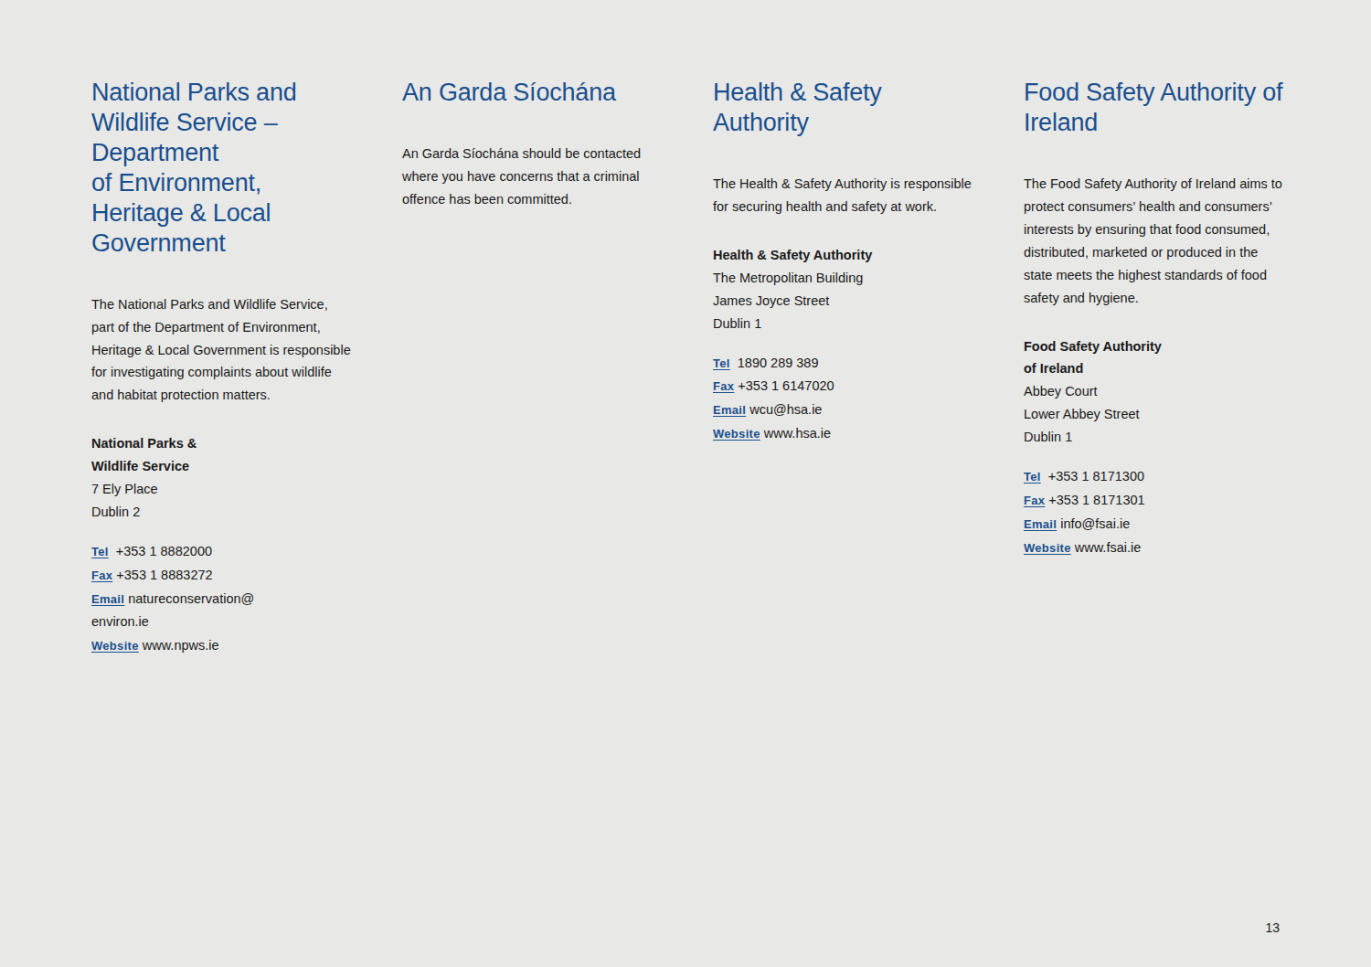National Parks and Wildlife Service – Department
of Environment, Heritage & Local Government
The National Parks and Wildlife Service, part of the Department of Environment, Heritage & Local Government is responsible for investigating complaints about wildlife and habitat protection matters.
National Parks &
Wildlife Service
7 Ely Place
Dublin 2
Tel +353 1 8882000
Fax +353 1 8883272
Email natureconservation@
environ.ie
Website www.npws.ie
An Garda Síochána
An Garda Síochána should be contacted where you have concerns that a criminal offence has been committed.
Health & Safety Authority
The Health & Safety Authority is responsible for securing health and safety at work.
Health & Safety Authority
The Metropolitan Building
James Joyce Street
Dublin 1
Tel 1890 289 389
Fax +353 1 6147020
Email wcu@hsa.ie
Website www.hsa.ie
Food Safety Authority of Ireland
The Food Safety Authority of Ireland aims to protect consumers’ health and consumers’ interests by ensuring that food consumed, distributed, marketed or produced in the state meets the highest standards of food safety and hygiene.
Food Safety Authority
of Ireland
Abbey Court
Lower Abbey Street
Dublin 1
Tel +353 1 8171300
Fax +353 1 8171301
Email info@fsai.ie
Website www.fsai.ie
13